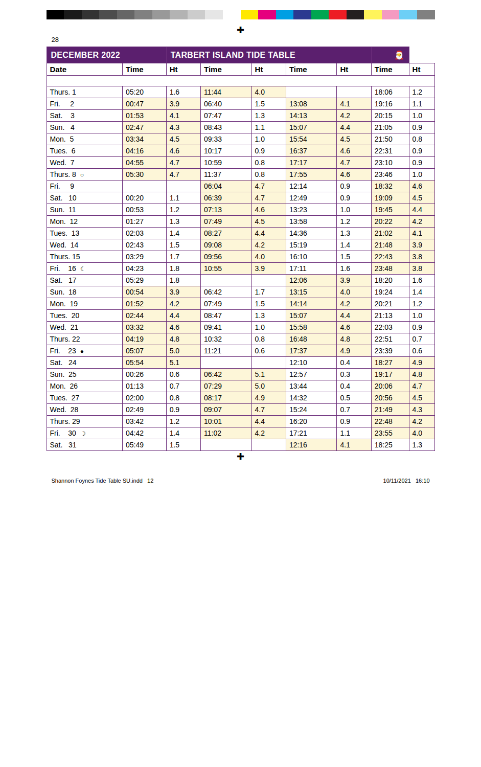✚
28
| DECEMBER 2022 | TARBERT ISLAND TIDE TABLE | 🎅 |
| --- | --- | --- |
| Date | Time | Ht | Time | Ht | Time | Ht | Time | Ht |
| Thurs. 1 | 05:20 | 1.6 | 11:44 | 4.0 | | | 18:06 | 1.2 |
| Fri. 2 | 00:47 | 3.9 | 06:40 | 1.5 | 13:08 | 4.1 | 19:16 | 1.1 |
| Sat. 3 | 01:53 | 4.1 | 07:47 | 1.3 | 14:13 | 4.2 | 20:15 | 1.0 |
| Sun. 4 | 02:47 | 4.3 | 08:43 | 1.1 | 15:07 | 4.4 | 21:05 | 0.9 |
| Mon. 5 | 03:34 | 4.5 | 09:33 | 1.0 | 15:54 | 4.5 | 21:50 | 0.8 |
| Tues. 6 | 04:16 | 4.6 | 10:17 | 0.9 | 16:37 | 4.6 | 22:31 | 0.9 |
| Wed. 7 | 04:55 | 4.7 | 10:59 | 0.8 | 17:17 | 4.7 | 23:10 | 0.9 |
| Thurs. 8 ○ | 05:30 | 4.7 | 11:37 | 0.8 | 17:55 | 4.6 | 23:46 | 1.0 |
| Fri. 9 | | | 06:04 | 4.7 | 12:14 | 0.9 | 18:32 | 4.6 |
| Sat. 10 | 00:20 | 1.1 | 06:39 | 4.7 | 12:49 | 0.9 | 19:09 | 4.5 |
| Sun. 11 | 00:53 | 1.2 | 07:13 | 4.6 | 13:23 | 1.0 | 19:45 | 4.4 |
| Mon. 12 | 01:27 | 1.3 | 07:49 | 4.5 | 13:58 | 1.2 | 20:22 | 4.2 |
| Tues. 13 | 02:03 | 1.4 | 08:27 | 4.4 | 14:36 | 1.3 | 21:02 | 4.1 |
| Wed. 14 | 02:43 | 1.5 | 09:08 | 4.2 | 15:19 | 1.4 | 21:48 | 3.9 |
| Thurs. 15 | 03:29 | 1.7 | 09:56 | 4.0 | 16:10 | 1.5 | 22:43 | 3.8 |
| Fri. 16 ☾ | 04:23 | 1.8 | 10:55 | 3.9 | 17:11 | 1.6 | 23:48 | 3.8 |
| Sat. 17 | 05:29 | 1.8 | | | 12:06 | 3.9 | 18:20 | 1.6 |
| Sun. 18 | 00:54 | 3.9 | 06:42 | 1.7 | 13:15 | 4.0 | 19:24 | 1.4 |
| Mon. 19 | 01:52 | 4.2 | 07:49 | 1.5 | 14:14 | 4.2 | 20:21 | 1.2 |
| Tues. 20 | 02:44 | 4.4 | 08:47 | 1.3 | 15:07 | 4.4 | 21:13 | 1.0 |
| Wed. 21 | 03:32 | 4.6 | 09:41 | 1.0 | 15:58 | 4.6 | 22:03 | 0.9 |
| Thurs. 22 | 04:19 | 4.8 | 10:32 | 0.8 | 16:48 | 4.8 | 22:51 | 0.7 |
| Fri. 23 ● | 05:07 | 5.0 | 11:21 | 0.6 | 17:37 | 4.9 | 23:39 | 0.6 |
| Sat. 24 | 05:54 | 5.1 | | | 12:10 | 0.4 | 18:27 | 4.9 |
| Sun. 25 | 00:26 | 0.6 | 06:42 | 5.1 | 12:57 | 0.3 | 19:17 | 4.8 |
| Mon. 26 | 01:13 | 0.7 | 07:29 | 5.0 | 13:44 | 0.4 | 20:06 | 4.7 |
| Tues. 27 | 02:00 | 0.8 | 08:17 | 4.9 | 14:32 | 0.5 | 20:56 | 4.5 |
| Wed. 28 | 02:49 | 0.9 | 09:07 | 4.7 | 15:24 | 0.7 | 21:49 | 4.3 |
| Thurs. 29 | 03:42 | 1.2 | 10:01 | 4.4 | 16:20 | 0.9 | 22:48 | 4.2 |
| Fri. 30 ☽ | 04:42 | 1.4 | 11:02 | 4.2 | 17:21 | 1.1 | 23:55 | 4.0 |
| Sat. 31 | 05:49 | 1.5 | | | 12:16 | 4.1 | 18:25 | 1.3 |
✚
Shannon Foynes Tide Table SU.indd 12 10/11/2021 16:10